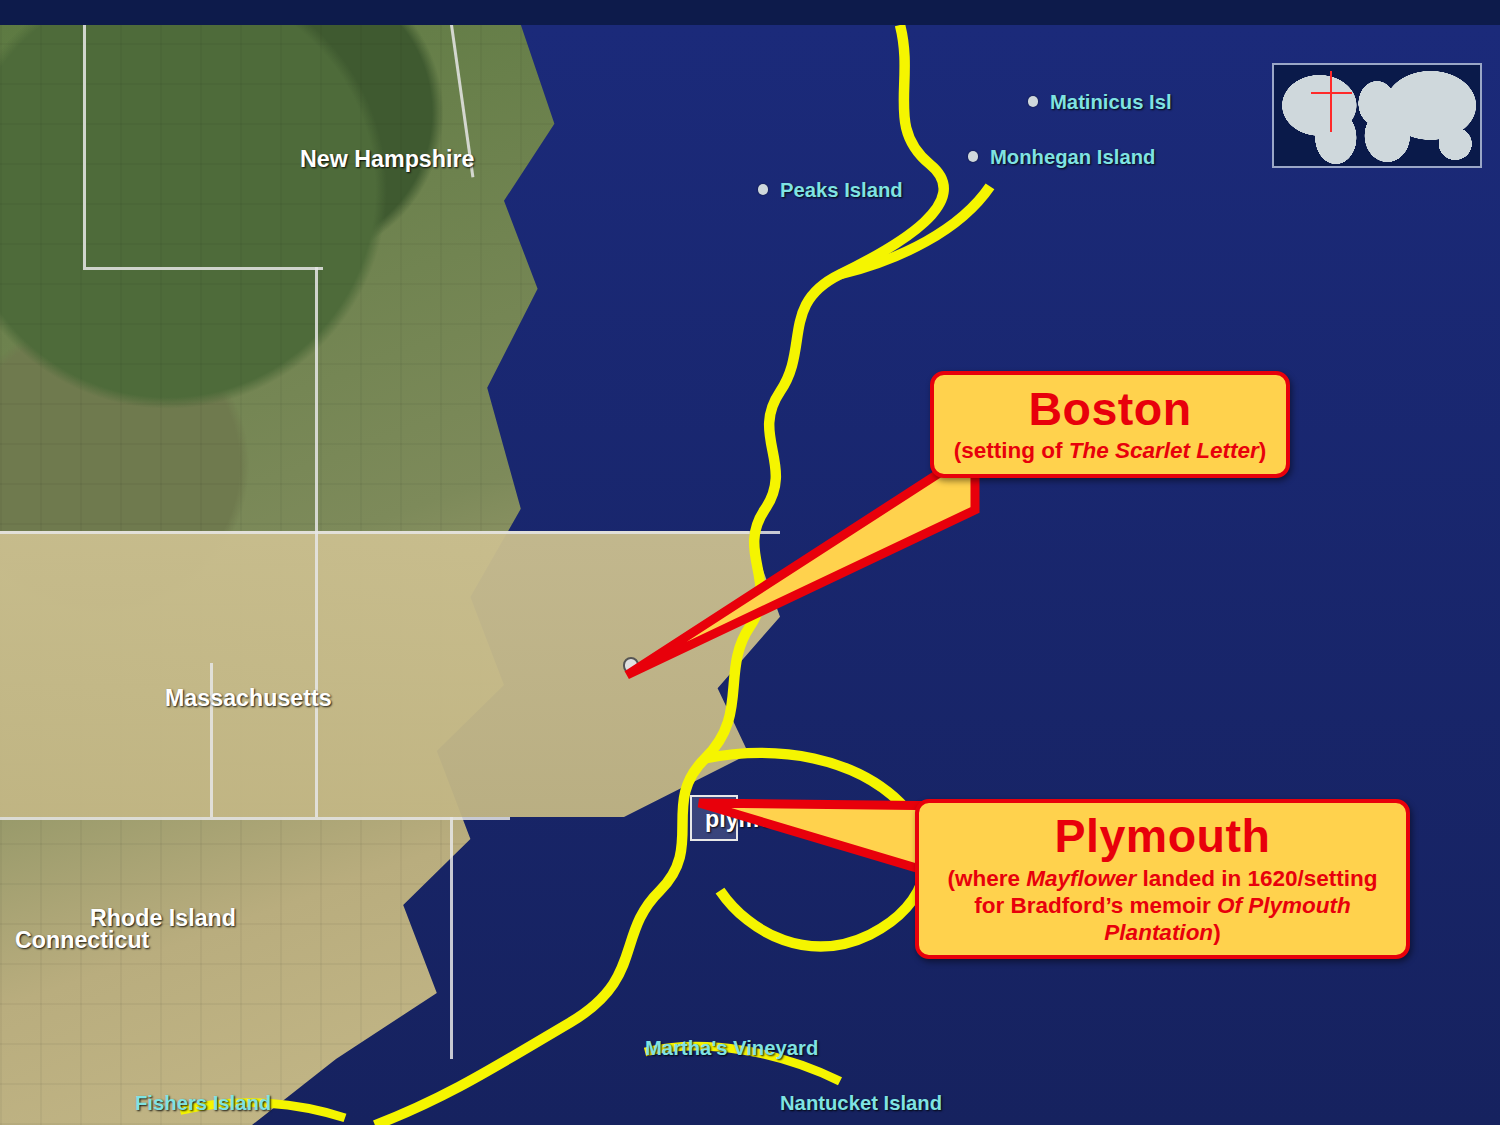New Hampshire Massachusetts Rhode Island Connecticut plymouth, m Matinicus Isl Monhegan Island Peaks Island Martha's Vineyard Nantucket Island Fishers Island
Boston
(setting of The Scarlet Letter)
Plymouth
(where Mayflower landed in 1620/setting for Bradford’s memoir Of Plymouth Plantation)